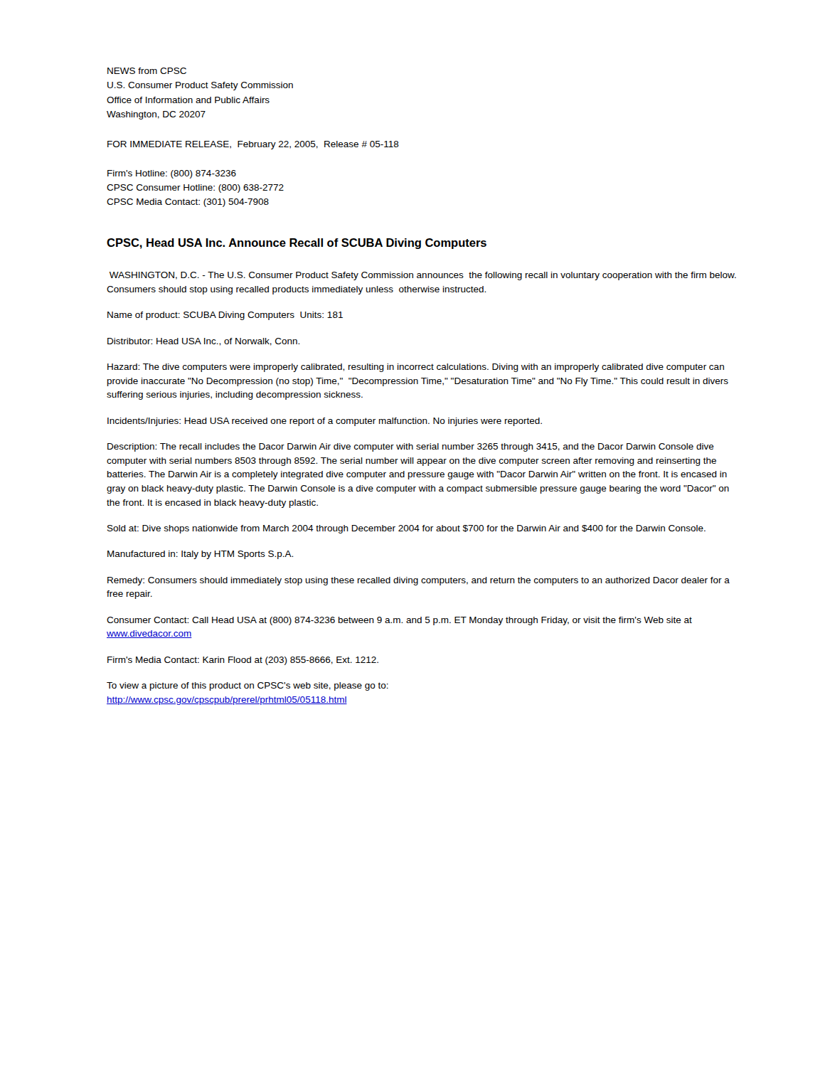NEWS from CPSC
U.S. Consumer Product Safety Commission
Office of Information and Public Affairs
Washington, DC 20207
FOR IMMEDIATE RELEASE, February 22, 2005, Release # 05-118
Firm's Hotline: (800) 874-3236
CPSC Consumer Hotline: (800) 638-2772
CPSC Media Contact: (301) 504-7908
CPSC, Head USA Inc. Announce Recall of SCUBA Diving Computers
WASHINGTON, D.C. - The U.S. Consumer Product Safety Commission announces the following recall in voluntary cooperation with the firm below. Consumers should stop using recalled products immediately unless otherwise instructed.
Name of product: SCUBA Diving Computers Units: 181
Distributor: Head USA Inc., of Norwalk, Conn.
Hazard: The dive computers were improperly calibrated, resulting in incorrect calculations. Diving with an improperly calibrated dive computer can provide inaccurate "No Decompression (no stop) Time," "Decompression Time," "Desaturation Time" and "No Fly Time." This could result in divers suffering serious injuries, including decompression sickness.
Incidents/Injuries: Head USA received one report of a computer malfunction. No injuries were reported.
Description: The recall includes the Dacor Darwin Air dive computer with serial number 3265 through 3415, and the Dacor Darwin Console dive computer with serial numbers 8503 through 8592. The serial number will appear on the dive computer screen after removing and reinserting the batteries. The Darwin Air is a completely integrated dive computer and pressure gauge with "Dacor Darwin Air" written on the front. It is encased in gray on black heavy-duty plastic. The Darwin Console is a dive computer with a compact submersible pressure gauge bearing the word "Dacor" on the front. It is encased in black heavy-duty plastic.
Sold at: Dive shops nationwide from March 2004 through December 2004 for about $700 for the Darwin Air and $400 for the Darwin Console.
Manufactured in: Italy by HTM Sports S.p.A.
Remedy: Consumers should immediately stop using these recalled diving computers, and return the computers to an authorized Dacor dealer for a free repair.
Consumer Contact: Call Head USA at (800) 874-3236 between 9 a.m. and 5 p.m. ET Monday through Friday, or visit the firm's Web site at www.divedacor.com
Firm's Media Contact: Karin Flood at (203) 855-8666, Ext. 1212.
To view a picture of this product on CPSC's web site, please go to:
http://www.cpsc.gov/cpscpub/prerel/prhtml05/05118.html